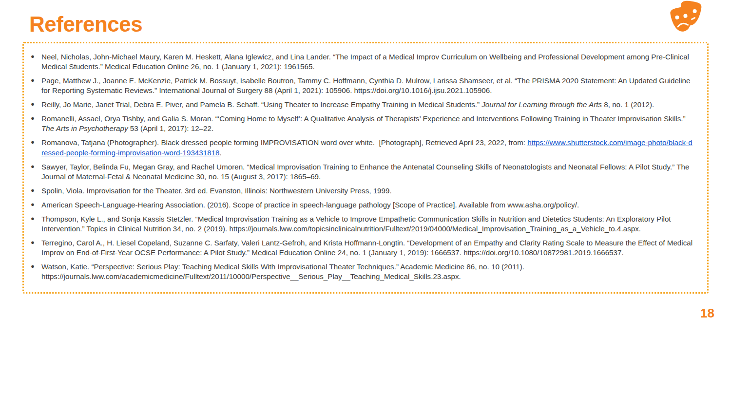References
Neel, Nicholas, John-Michael Maury, Karen M. Heskett, Alana Iglewicz, and Lina Lander. “The Impact of a Medical Improv Curriculum on Wellbeing and Professional Development among Pre-Clinical Medical Students.” Medical Education Online 26, no. 1 (January 1, 2021): 1961565.
Page, Matthew J., Joanne E. McKenzie, Patrick M. Bossuyt, Isabelle Boutron, Tammy C. Hoffmann, Cynthia D. Mulrow, Larissa Shamseer, et al. “The PRISMA 2020 Statement: An Updated Guideline for Reporting Systematic Reviews.” International Journal of Surgery 88 (April 1, 2021): 105906. https://doi.org/10.1016/j.ijsu.2021.105906.
Reilly, Jo Marie, Janet Trial, Debra E. Piver, and Pamela B. Schaff. “Using Theater to Increase Empathy Training in Medical Students.” Journal for Learning through the Arts 8, no. 1 (2012).
Romanelli, Assael, Orya Tishby, and Galia S. Moran. “‘Coming Home to Myself’: A Qualitative Analysis of Therapists’ Experience and Interventions Following Training in Theater Improvisation Skills.” The Arts in Psychotherapy 53 (April 1, 2017): 12–22.
Romanova, Tatjana (Photographer). Black dressed people forming IMPROVISATION word over white. [Photograph], Retrieved April 23, 2022, from: https://www.shutterstock.com/image-photo/black-dressed-people-forming-improvisation-word-193431818.
Sawyer, Taylor, Belinda Fu, Megan Gray, and Rachel Umoren. “Medical Improvisation Training to Enhance the Antenatal Counseling Skills of Neonatologists and Neonatal Fellows: A Pilot Study.” The Journal of Maternal-Fetal & Neonatal Medicine 30, no. 15 (August 3, 2017): 1865–69.
Spolin, Viola. Improvisation for the Theater. 3rd ed. Evanston, Illinois: Northwestern University Press, 1999.
American Speech-Language-Hearing Association. (2016). Scope of practice in speech-language pathology [Scope of Practice]. Available from www.asha.org/policy/.
Thompson, Kyle L., and Sonja Kassis Stetzler. “Medical Improvisation Training as a Vehicle to Improve Empathetic Communication Skills in Nutrition and Dietetics Students: An Exploratory Pilot Intervention.” Topics in Clinical Nutrition 34, no. 2 (2019). https://journals.lww.com/topicsinclinicalnutrition/Fulltext/2019/04000/Medical_Improvisation_Training_as_a_Vehicle_to.4.aspx.
Terregino, Carol A., H. Liesel Copeland, Suzanne C. Sarfaty, Valeri Lantz-Gefroh, and Krista Hoffmann-Longtin. “Development of an Empathy and Clarity Rating Scale to Measure the Effect of Medical Improv on End-of-First-Year OCSE Performance: A Pilot Study.” Medical Education Online 24, no. 1 (January 1, 2019): 1666537. https://doi.org/10.1080/10872981.2019.1666537.
Watson, Katie. “Perspective: Serious Play: Teaching Medical Skills With Improvisational Theater Techniques.” Academic Medicine 86, no. 10 (2011). https://journals.lww.com/academicmedicine/Fulltext/2011/10000/Perspective__Serious_Play__Teaching_Medical_Skills.23.aspx.
18